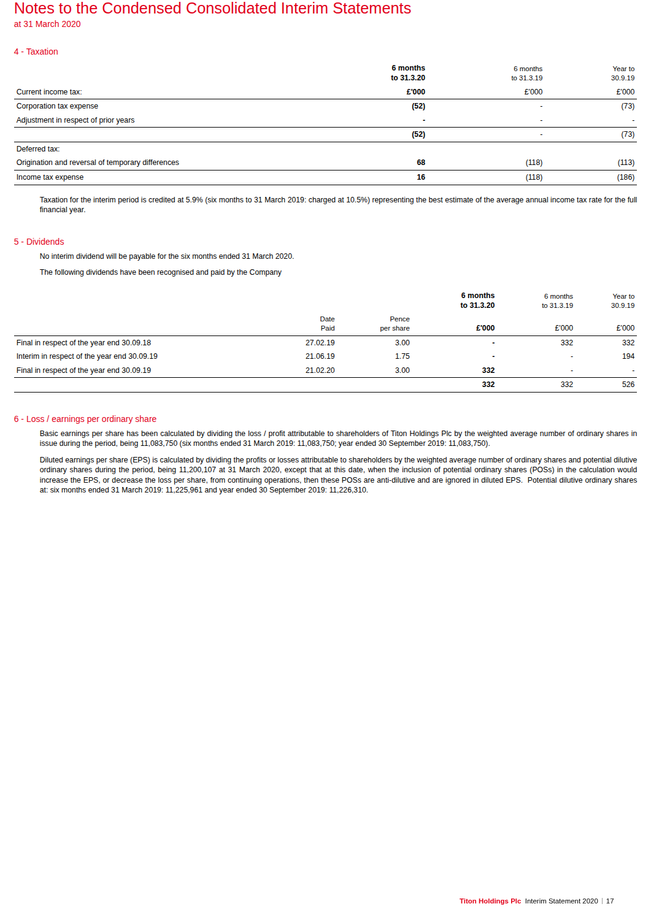Notes to the Condensed Consolidated Interim Statements
at 31 March 2020
4 - Taxation
| | 6 months to 31.3.20 | 6 months to 31.3.19 | Year to 30.9.19 |
| Current income tax: | £'000 | £'000 | £'000 |
| Corporation tax expense | (52) | - | (73) |
| Adjustment in respect of prior years | - | - | - |
| | (52) | - | (73) |
| Deferred tax: | | | |
| Origination and reversal of temporary differences | 68 | (118) | (113) |
| Income tax expense | 16 | (118) | (186) |
Taxation for the interim period is credited at 5.9% (six months to 31 March 2019: charged at 10.5%) representing the best estimate of the average annual income tax rate for the full financial year.
5 - Dividends
No interim dividend will be payable for the six months ended 31 March 2020.
The following dividends have been recognised and paid by the Company
| | | | 6 months to 31.3.20 | 6 months to 31.3.19 | Year to 30.9.19 |
| | Date Paid | Pence per share | £'000 | £'000 | £'000 |
| Final in respect of the year end 30.09.18 | 27.02.19 | 3.00 | - | 332 | 332 |
| Interim in respect of the year end 30.09.19 | 21.06.19 | 1.75 | - | - | 194 |
| Final in respect of the year end 30.09.19 | 21.02.20 | 3.00 | 332 | - | - |
| | | | 332 | 332 | 526 |
6 - Loss / earnings per ordinary share
Basic earnings per share has been calculated by dividing the loss / profit attributable to shareholders of Titon Holdings Plc by the weighted average number of ordinary shares in issue during the period, being 11,083,750 (six months ended 31 March 2019: 11,083,750; year ended 30 September 2019: 11,083,750).
Diluted earnings per share (EPS) is calculated by dividing the profits or losses attributable to shareholders by the weighted average number of ordinary shares and potential dilutive ordinary shares during the period, being 11,200,107 at 31 March 2020, except that at this date, when the inclusion of potential ordinary shares (POSs) in the calculation would increase the EPS, or decrease the loss per share, from continuing operations, then these POSs are anti-dilutive and are ignored in diluted EPS. Potential dilutive ordinary shares at: six months ended 31 March 2019: 11,225,961 and year ended 30 September 2019: 11,226,310.
Titon Holdings Plc Interim Statement 2020 17